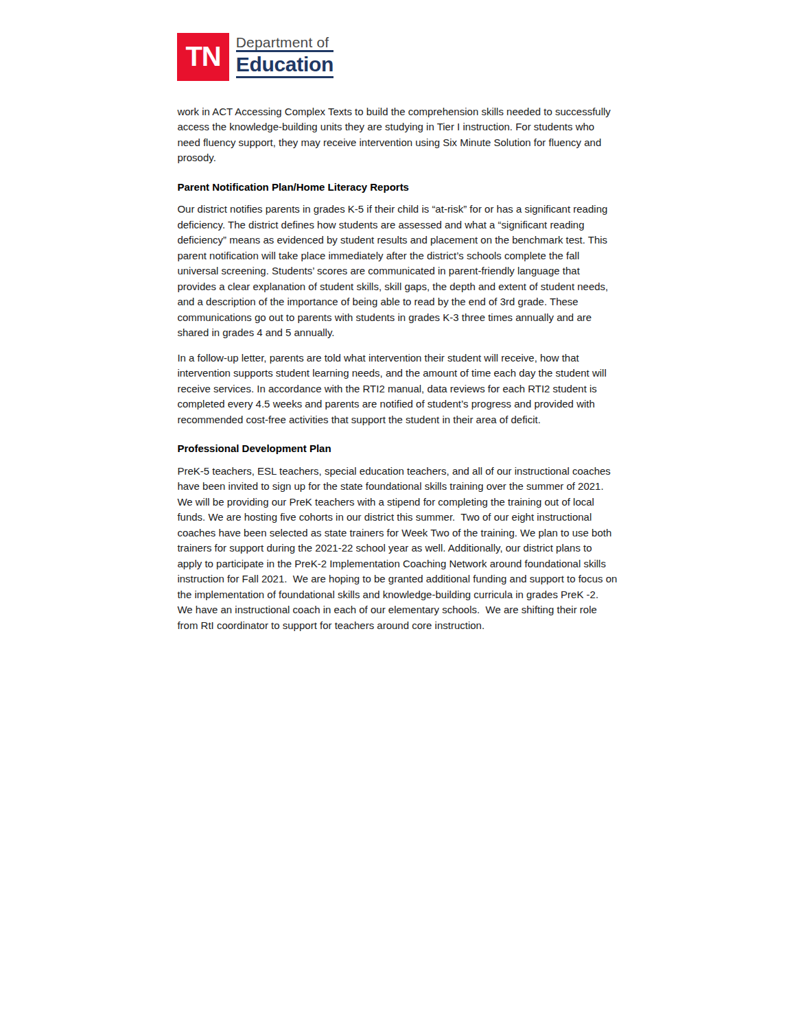TN
Department of
Education
work in ACT Accessing Complex Texts to build the comprehension skills needed to successfully access the knowledge-building units they are studying in Tier I instruction. For students who need fluency support, they may receive intervention using Six Minute Solution for fluency and prosody.
Parent Notification Plan/Home Literacy Reports
Our district notifies parents in grades K-5 if their child is “at-risk” for or has a significant reading deficiency. The district defines how students are assessed and what a “significant reading deficiency” means as evidenced by student results and placement on the benchmark test. This parent notification will take place immediately after the district’s schools complete the fall universal screening. Students’ scores are communicated in parent-friendly language that provides a clear explanation of student skills, skill gaps, the depth and extent of student needs, and a description of the importance of being able to read by the end of 3rd grade. These communications go out to parents with students in grades K-3 three times annually and are shared in grades 4 and 5 annually.
In a follow-up letter, parents are told what intervention their student will receive, how that intervention supports student learning needs, and the amount of time each day the student will receive services. In accordance with the RTI2 manual, data reviews for each RTI2 student is completed every 4.5 weeks and parents are notified of student’s progress and provided with recommended cost-free activities that support the student in their area of deficit.
Professional Development Plan
PreK-5 teachers, ESL teachers, special education teachers, and all of our instructional coaches have been invited to sign up for the state foundational skills training over the summer of 2021. We will be providing our PreK teachers with a stipend for completing the training out of local funds. We are hosting five cohorts in our district this summer. Two of our eight instructional coaches have been selected as state trainers for Week Two of the training. We plan to use both trainers for support during the 2021-22 school year as well. Additionally, our district plans to apply to participate in the PreK-2 Implementation Coaching Network around foundational skills instruction for Fall 2021. We are hoping to be granted additional funding and support to focus on the implementation of foundational skills and knowledge-building curricula in grades PreK -2. We have an instructional coach in each of our elementary schools. We are shifting their role from RtI coordinator to support for teachers around core instruction.